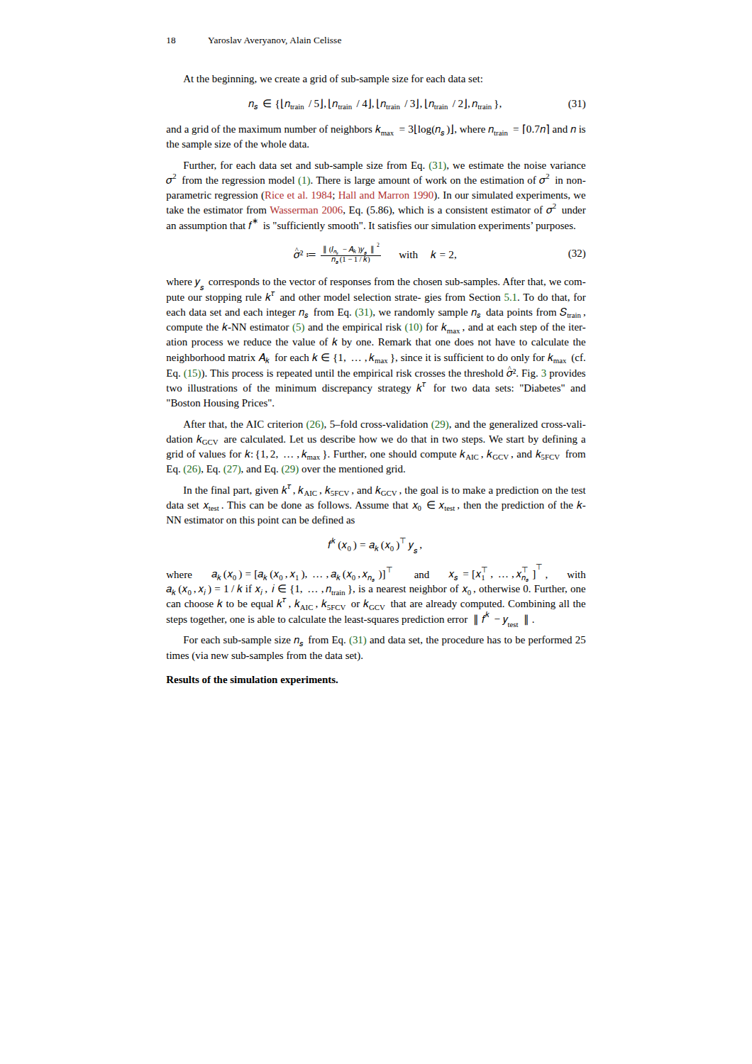18 Yaroslav Averyanov, Alain Celisse
At the beginning, we create a grid of sub-sample size for each data set:
ns ∈ { ⌊ntrain/5⌋ , ⌊ntrain/4⌋ , ⌊ntrain/3⌋ , ⌊ntrain/2⌋ , ntrain } , (31)
and a grid of the maximum number of neighbors kmax=3⌊log(ns)⌋, where ntrain=⌈0.7n⌉ and n is the sample size of the whole data.
Further, for each data set and sub-sample size from Eq. (31), we estimate the noise variance σ2 from the regression model (1). There is large amount of work on the estimation of σ2 in nonparametric regression (Rice et al. 1984; Hall and Marron 1990). In our simulated experiments, we take the estimator from Wasserman 2006, Eq. (5.86), which is a consistent estimator of σ2 under an assumption that f∗ is "sufficiently smooth". It satisfies our simulation experiments’ purposes.
σ^² ≔ ∥(Ins−Ak)ys∥2 ns(1−1/k) with k=2, (32)
where ys corresponds to the vector of responses from the chosen sub-samples. After that, we compute our stopping rule kτ and other model selection strate- gies from Section 5.1. To do that, for each data set and each integer ns from Eq. (31), we randomly sample ns data points from Strain, compute the k-NN estimator (5) and the empirical risk (10) for kmax, and at each step of the iter- ation process we reduce the value of k by one. Remark that one does not have to calculate the neighborhood matrix Ak for each k∈{1,…,kmax}, since it is sufficient to do only for kmax (cf. Eq. (15)). This process is repeated until the empirical risk crosses the threshold σ^². Fig. 3 provides two illustrations of the minimum discrepancy strategy kτ for two data sets: "Diabetes" and "Boston Housing Prices".
After that, the AIC criterion (26), 5–fold cross-validation (29), and the generalized cross-validation kGCV are calculated. Let us describe how we do that in two steps. We start by defining a grid of values for k:{1,2,…,kmax}. Further, one should compute kAIC, kGCV, and k5FCV from Eq. (26), Eq. (27), and Eq. (29) over the mentioned grid.
In the final part, given kτ, kAIC, k5FCV, and kGCV, the goal is to make a prediction on the test data set xtest. This can be done as follows. Assume that x0∈xtest, then the prediction of the k-NN estimator on this point can be defined as
fk(x0) = ak(x0)⊤ ys,
where ak(x0)=[ak(x0,x1),…,ak(x0,xns)]⊤ and xs=[x1⊤,…,xns⊤]⊤, with ak(x0,xi)=1/k if xi,i∈{1,…,ntrain}, is a nearest neighbor of x0, otherwise 0. Further, one can choose k to be equal kτ, kAIC, k5FCV or kGCV that are already computed. Combining all the steps together, one is able to calculate the least-squares prediction error ∥fk−ytest∥.
For each sub-sample size ns from Eq. (31) and data set, the procedure has to be performed 25 times (via new sub-samples from the data set).
Results of the simulation experiments.